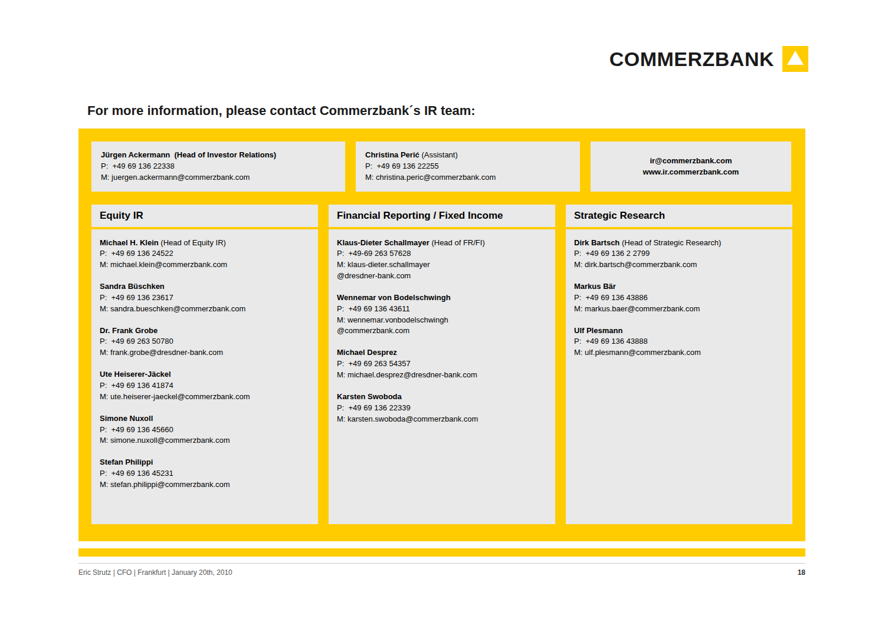COMMERZBANK
For more information, please contact Commerzbank´s IR team:
Jürgen Ackermann (Head of Investor Relations)
P: +49 69 136 22338
M: juergen.ackermann@commerzbank.com
Christina Perić (Assistant)
P: +49 69 136 22255
M: christina.peric@commerzbank.com
ir@commerzbank.com www.ir.commerzbank.com
Equity IR
Financial Reporting / Fixed Income
Strategic Research
Michael H. Klein (Head of Equity IR)
P: +49 69 136 24522
M: michael.klein@commerzbank.com
Sandra Büschken
P: +49 69 136 23617
M: sandra.bueschken@commerzbank.com
Dr. Frank Grobe
P: +49 69 263 50780
M: frank.grobe@dresdner-bank.com
Ute Heiserer-Jäckel
P: +49 69 136 41874
M: ute.heiserer-jaeckel@commerzbank.com
Simone Nuxoll
P: +49 69 136 45660
M: simone.nuxoll@commerzbank.com
Stefan Philippi
P: +49 69 136 45231
M: stefan.philippi@commerzbank.com
Klaus-Dieter Schallmayer (Head of FR/FI)
P: +49-69 263 57628
M: klaus-dieter.schallmayer
@dresdner-bank.com
Wennemar von Bodelschwingh
P: +49 69 136 43611
M: wennemar.vonbodelschwingh
@commerzbank.com
Michael Desprez
P: +49 69 263 54357
M: michael.desprez@dresdner-bank.com
Karsten Swoboda
P: +49 69 136 22339
M: karsten.swoboda@commerzbank.com
Dirk Bartsch (Head of Strategic Research)
P: +49 69 136 2 2799
M: dirk.bartsch@commerzbank.com
Markus Bär
P: +49 69 136 43886
M: markus.baer@commerzbank.com
Ulf Plesmann
P: +49 69 136 43888
M: ulf.plesmann@commerzbank.com
Eric Strutz | CFO | Frankfurt | January 20th, 2010
18